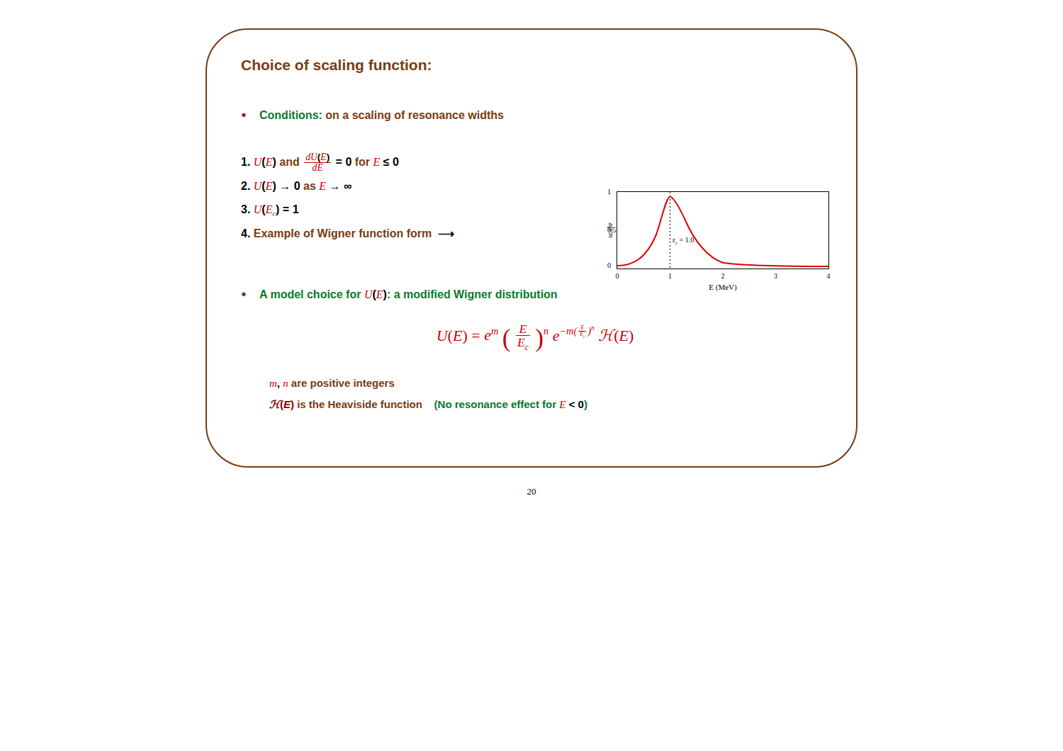Choice of scaling function:
Conditions: on a scaling of resonance widths
scale 1 0.5 0 0 1 2 3 4 E (MeV) εc = 1.0
1. U(E) and dU(E) dE = 0 for E ≤ 0
2. U(E) → 0 as E → ∞
3. U(Ec) = 1
4. Example of Wigner function form ⟶
A model choice for U(E): a modified Wigner distribution
U(E) = em ( EEc )n e−m(EEc)n ℋ(E)
m, n are positive integers
ℋ(E) is the Heaviside function (No resonance effect for E < 0)
20